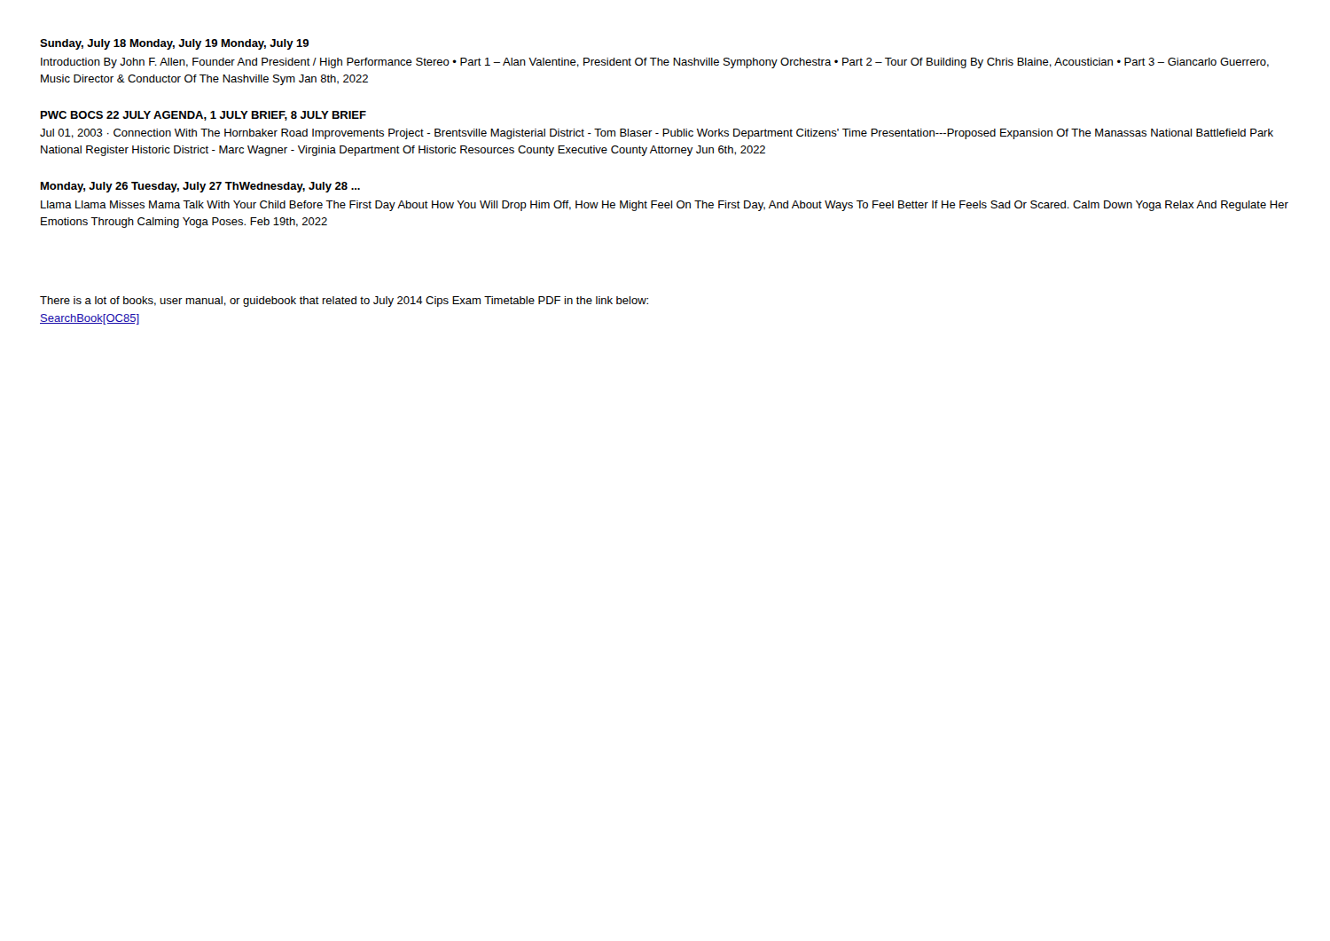Sunday, July 18 Monday, July 19 Monday, July 19
Introduction By John F. Allen, Founder And President / High Performance Stereo • Part 1 – Alan Valentine, President Of The Nashville Symphony Orchestra • Part 2 – Tour Of Building By Chris Blaine, Acoustician • Part 3 – Giancarlo Guerrero, Music Director & Conductor Of The Nashville Sym Jan 8th, 2022
PWC BOCS 22 JULY AGENDA, 1 JULY BRIEF, 8 JULY BRIEF
Jul 01, 2003 · Connection With The Hornbaker Road Improvements Project - Brentsville Magisterial District - Tom Blaser - Public Works Department Citizens' Time Presentation---Proposed Expansion Of The Manassas National Battlefield Park National Register Historic District - Marc Wagner - Virginia Department Of Historic Resources County Executive County Attorney Jun 6th, 2022
Monday, July 26 Tuesday, July 27 ThWednesday, July 28 ...
Llama Llama Misses Mama Talk With Your Child Before The First Day About How You Will Drop Him Off, How He Might Feel On The First Day, And About Ways To Feel Better If He Feels Sad Or Scared. Calm Down Yoga Relax And Regulate Her Emotions Through Calming Yoga Poses. Feb 19th, 2022
There is a lot of books, user manual, or guidebook that related to July 2014 Cips Exam Timetable PDF in the link below:
SearchBook[OC85]